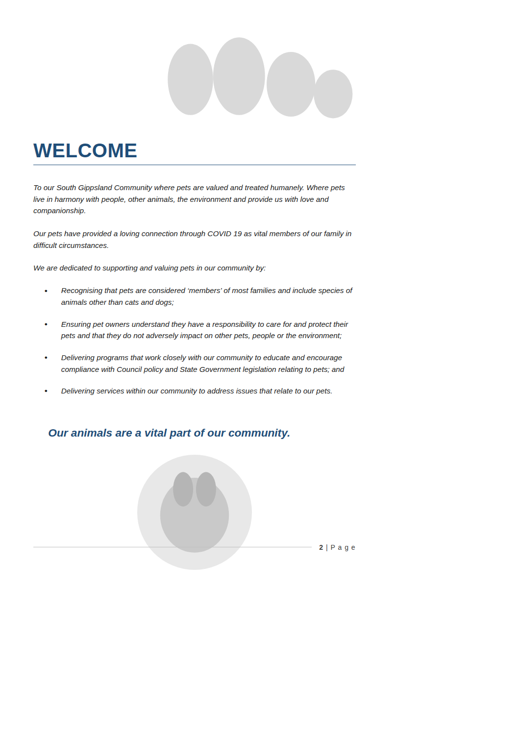WELCOME
To our South Gippsland Community where pets are valued and treated humanely. Where pets live in harmony with people, other animals, the environment and provide us with love and companionship.
Our pets have provided a loving connection through COVID 19 as vital members of our family in difficult circumstances.
We are dedicated to supporting and valuing pets in our community by:
Recognising that pets are considered ‘members’ of most families and include species of animals other than cats and dogs;
Ensuring pet owners understand they have a responsibility to care for and protect their pets and that they do not adversely impact on other pets, people or the environment;
Delivering programs that work closely with our community to educate and encourage compliance with Council policy and State Government legislation relating to pets; and
Delivering services within our community to address issues that relate to our pets.
Our animals are a vital part of our community.
2 | P a g e